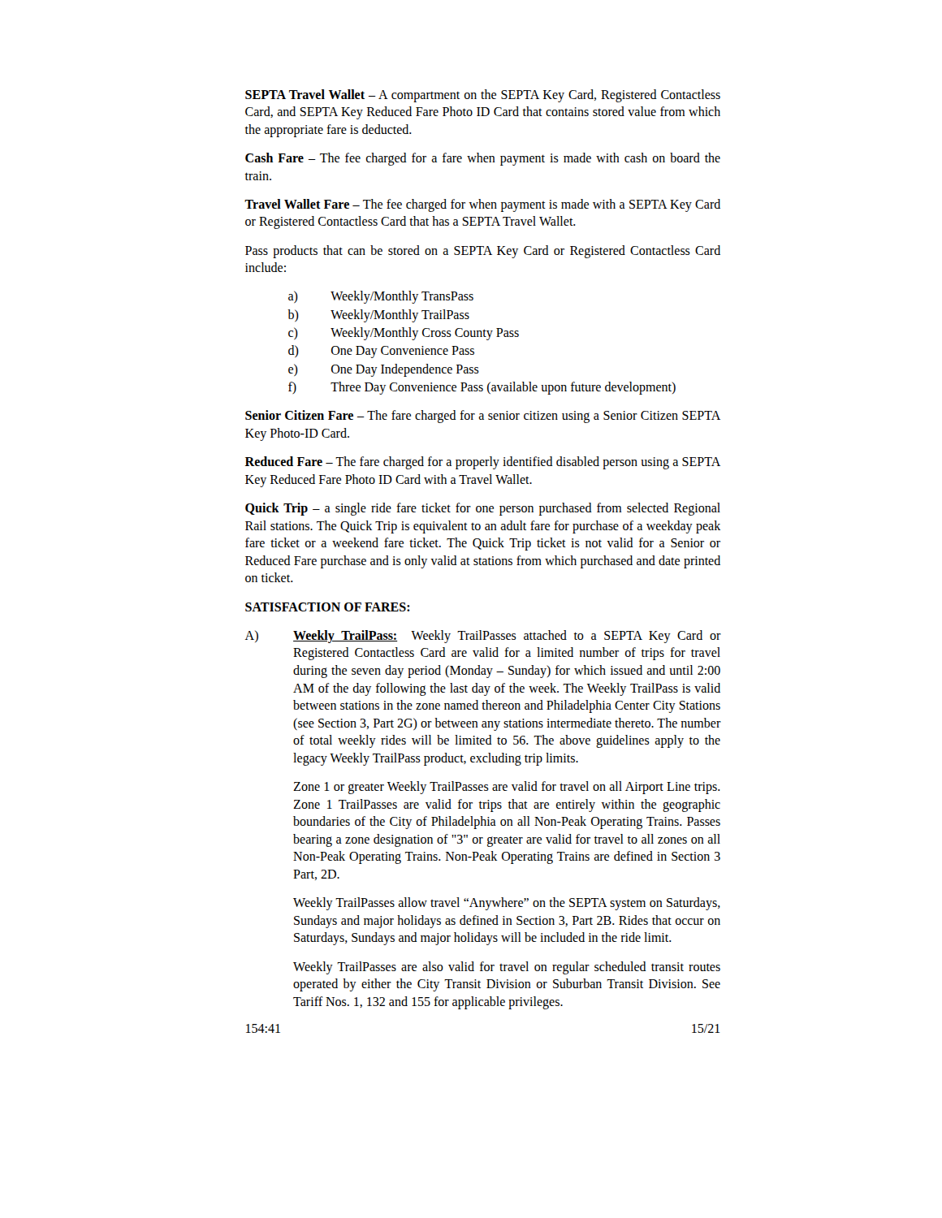SEPTA Travel Wallet – A compartment on the SEPTA Key Card, Registered Contactless Card, and SEPTA Key Reduced Fare Photo ID Card that contains stored value from which the appropriate fare is deducted.
Cash Fare – The fee charged for a fare when payment is made with cash on board the train.
Travel Wallet Fare – The fee charged for when payment is made with a SEPTA Key Card or Registered Contactless Card that has a SEPTA Travel Wallet.
Pass products that can be stored on a SEPTA Key Card or Registered Contactless Card include:
a) Weekly/Monthly TransPass
b) Weekly/Monthly TrailPass
c) Weekly/Monthly Cross County Pass
d) One Day Convenience Pass
e) One Day Independence Pass
f) Three Day Convenience Pass (available upon future development)
Senior Citizen Fare – The fare charged for a senior citizen using a Senior Citizen SEPTA Key Photo-ID Card.
Reduced Fare – The fare charged for a properly identified disabled person using a SEPTA Key Reduced Fare Photo ID Card with a Travel Wallet.
Quick Trip – a single ride fare ticket for one person purchased from selected Regional Rail stations. The Quick Trip is equivalent to an adult fare for purchase of a weekday peak fare ticket or a weekend fare ticket. The Quick Trip ticket is not valid for a Senior or Reduced Fare purchase and is only valid at stations from which purchased and date printed on ticket.
SATISFACTION OF FARES:
A)
Weekly TrailPass: Weekly TrailPasses attached to a SEPTA Key Card or Registered Contactless Card are valid for a limited number of trips for travel during the seven day period (Monday – Sunday) for which issued and until 2:00 AM of the day following the last day of the week. The Weekly TrailPass is valid between stations in the zone named thereon and Philadelphia Center City Stations (see Section 3, Part 2G) or between any stations intermediate thereto. The number of total weekly rides will be limited to 56. The above guidelines apply to the legacy Weekly TrailPass product, excluding trip limits.
Zone 1 or greater Weekly TrailPasses are valid for travel on all Airport Line trips. Zone 1 TrailPasses are valid for trips that are entirely within the geographic boundaries of the City of Philadelphia on all Non-Peak Operating Trains. Passes bearing a zone designation of "3" or greater are valid for travel to all zones on all Non-Peak Operating Trains. Non-Peak Operating Trains are defined in Section 3 Part, 2D.
Weekly TrailPasses allow travel “Anywhere” on the SEPTA system on Saturdays, Sundays and major holidays as defined in Section 3, Part 2B. Rides that occur on Saturdays, Sundays and major holidays will be included in the ride limit.
Weekly TrailPasses are also valid for travel on regular scheduled transit routes operated by either the City Transit Division or Suburban Transit Division. See Tariff Nos. 1, 132 and 155 for applicable privileges.
154:41 15/21